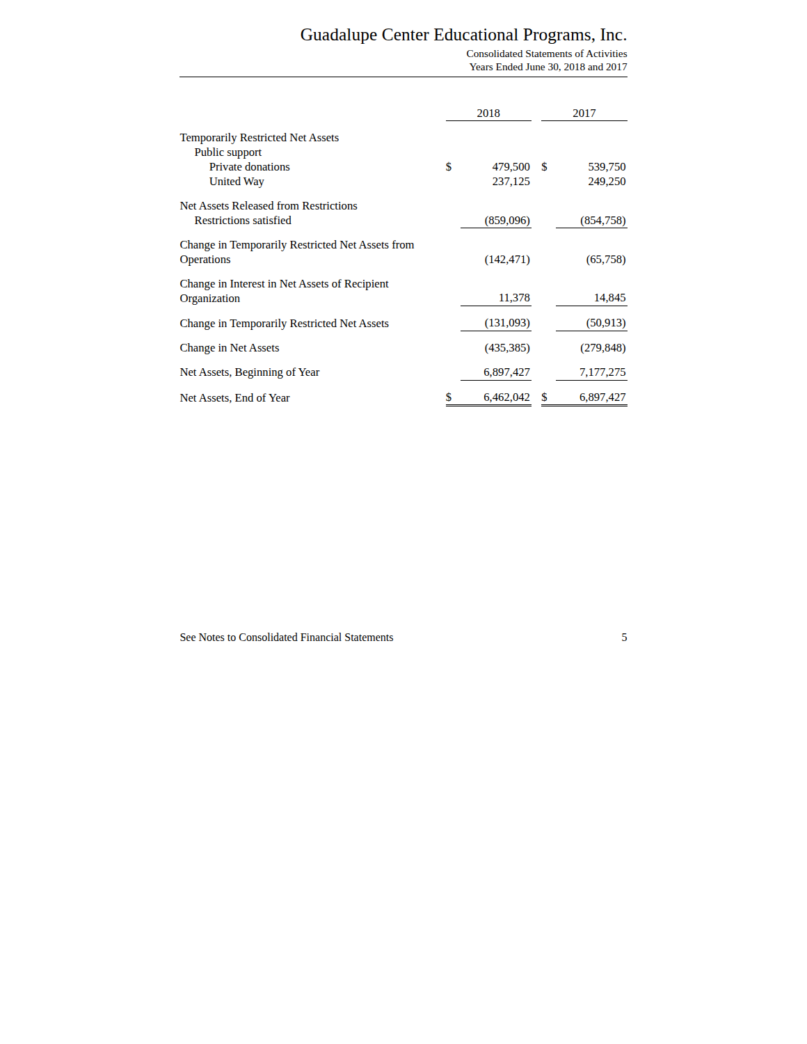Guadalupe Center Educational Programs, Inc.
Consolidated Statements of Activities
Years Ended June 30, 2018 and 2017
| | 2018 | | 2017 |
| Temporarily Restricted Net Assets | | | | | |
| Public support | | | | | |
| Private donations | $ | 479,500 | | $ | 539,750 |
| United Way | | 237,125 | | | 249,250 |
| Net Assets Released from Restrictions | | | | | |
| Restrictions satisfied | | (859,096) | | | (854,758) |
| Change in Temporarily Restricted Net Assets from Operations | | (142,471) | | | (65,758) |
| Change in Interest in Net Assets of Recipient Organization | | 11,378 | | | 14,845 |
| Change in Temporarily Restricted Net Assets | | (131,093) | | | (50,913) |
| Change in Net Assets | | (435,385) | | | (279,848) |
| Net Assets, Beginning of Year | | 6,897,427 | | | 7,177,275 |
| Net Assets, End of Year | $ | 6,462,042 | | $ | 6,897,427 |
See Notes to Consolidated Financial Statements
5